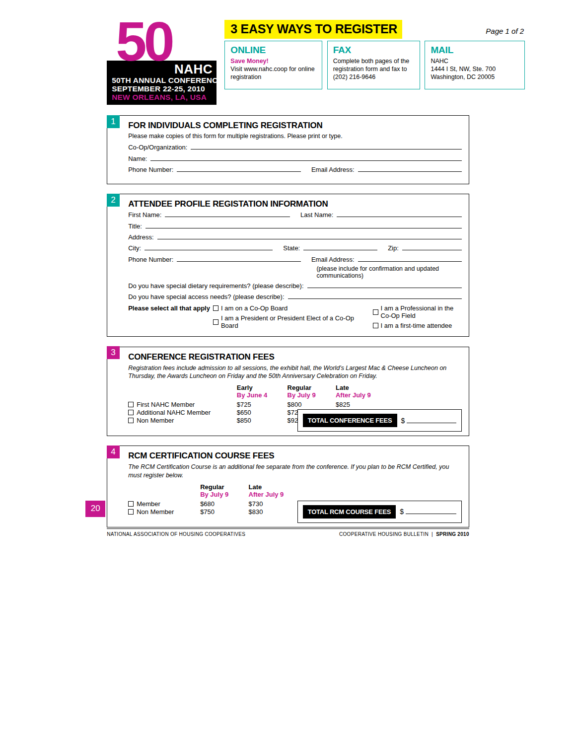50
NAHC
50TH ANNUAL CONFERENCE
SEPTEMBER 22-25, 2010
NEW ORLEANS, LA, USA
3 EASY WAYS TO REGISTER
Page 1 of 2
ONLINE
Save Money!
Visit www.nahc.coop for online registration
FAX
Complete both pages of the registration form and fax to (202) 216-9646
MAIL
NAHC
1444 I St, NW, Ste. 700
Washington, DC 20005
1
FOR INDIVIDUALS COMPLETING REGISTRATION
Please make copies of this form for multiple registrations. Please print or type.
Co-Op/Organization:
Name:
Phone Number: Email Address:
2
ATTENDEE PROFILE REGISTATION INFORMATION
First Name: Last Name:
Title:
Address:
City: State: Zip:
Phone Number: Email Address:
(please include for confirmation and updated communications)
Do you have special dietary requirements? (please describe):
Do you have special access needs? (please describe):
Please select all that apply
I am on a Co-Op Board I am a President or President Elect of a Co-Op Board
I am a Professional in the Co-Op Field I am a first-time attendee
3
CONFERENCE REGISTRATION FEES
Registration fees include admission to all sessions, the exhibit hall, the World’s Largest Mac & Cheese Luncheon on Thursday, the Awards Luncheon on Friday and the 50th Anniversary Celebration on Friday.
| | Early | Regular | Late |
| | By June 4 | By July 9 | After July 9 |
| First NAHC Member | $725 | $800 | $825 |
| Additional NAHC Member | $650 | $725 | $750 |
| Non Member | $850 | $925 | $950 |
TOTAL CONFERENCE FEES $
4
RCM CERTIFICATION COURSE FEES
The RCM Certification Course is an additional fee separate from the conference. If you plan to be RCM Certified, you must register below.
| | Regular | Late |
| | By July 9 | After July 9 |
| Member | $680 | $730 |
| Non Member | $750 | $830 |
TOTAL RCM COURSE FEES $
20
NATIONAL ASSOCIATION OF HOUSING COOPERATIVES
COOPERATIVE HOUSING BULLETIN | SPRING 2010